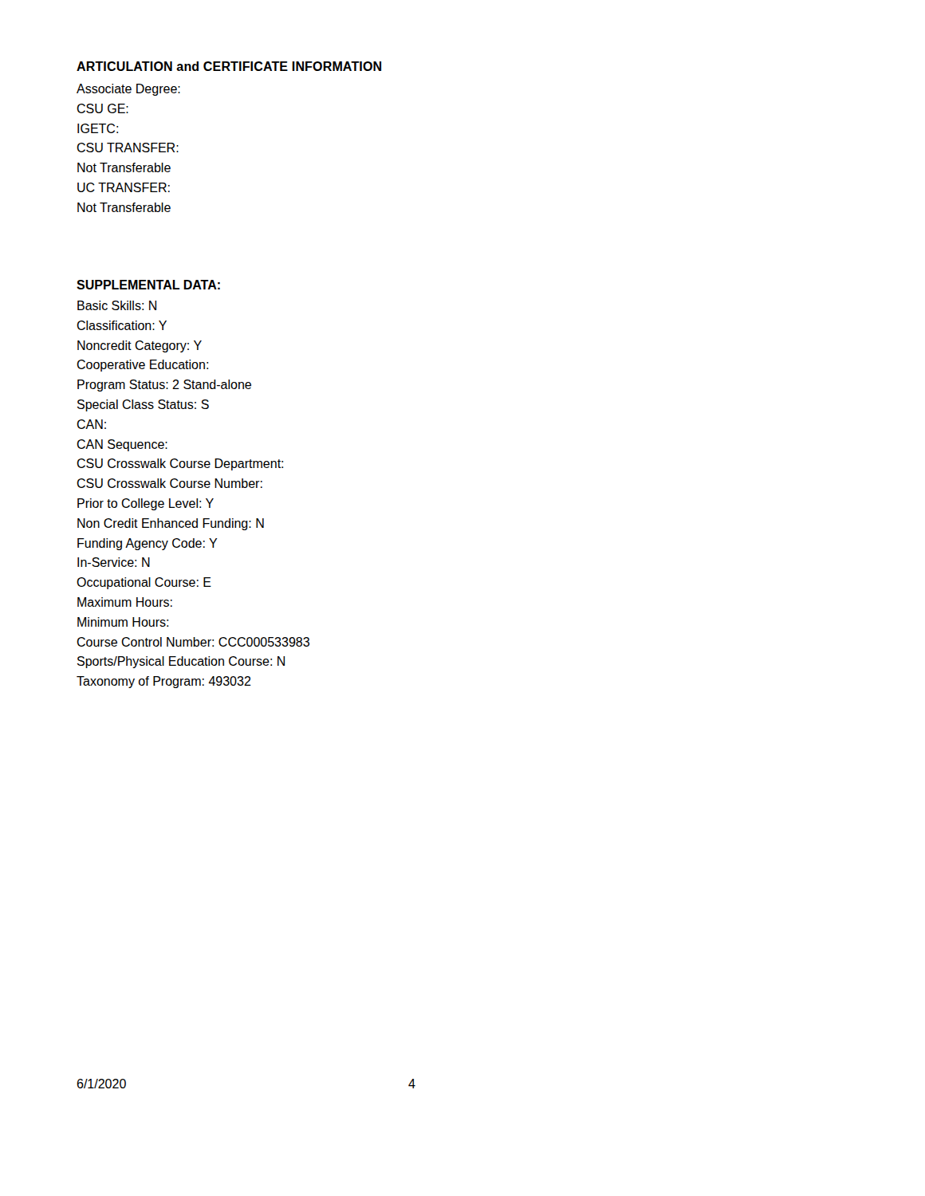ARTICULATION and CERTIFICATE INFORMATION
Associate Degree:
CSU GE:
IGETC:
CSU TRANSFER:
Not Transferable
UC TRANSFER:
Not Transferable
SUPPLEMENTAL DATA:
Basic Skills: N
Classification: Y
Noncredit Category: Y
Cooperative Education:
Program Status: 2 Stand-alone
Special Class Status: S
CAN:
CAN Sequence:
CSU Crosswalk Course Department:
CSU Crosswalk Course Number:
Prior to College Level: Y
Non Credit Enhanced Funding: N
Funding Agency Code: Y
In-Service: N
Occupational Course: E
Maximum Hours:
Minimum Hours:
Course Control Number: CCC000533983
Sports/Physical Education Course: N
Taxonomy of Program: 493032
6/1/2020 4